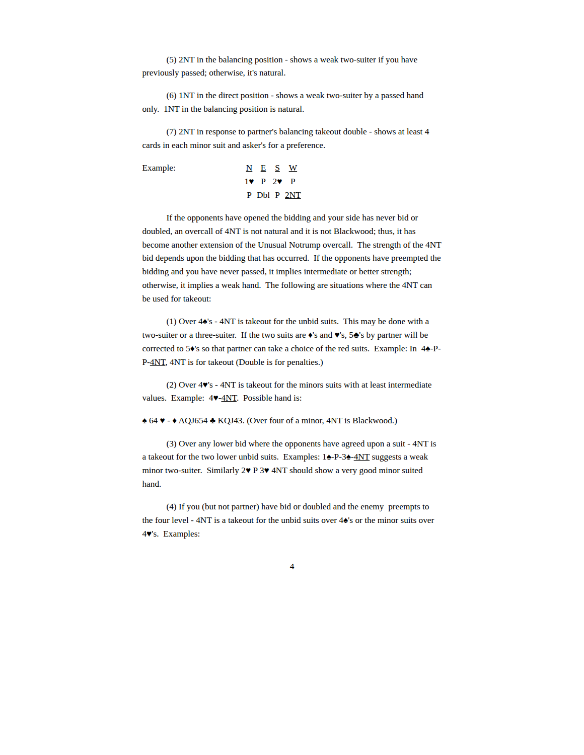(5) 2NT in the balancing position - shows a weak two-suiter if you have previously passed; otherwise, it's natural.
(6) 1NT in the direct position - shows a weak two-suiter by a passed hand only. 1NT in the balancing position is natural.
(7) 2NT in response to partner's balancing takeout double - shows at least 4 cards in each minor suit and asker's for a preference.
Example:
| N | E | S | W |
| 1 ♥ | P | 2 ♥ | P |
| P | Dbl | P | 2NT |
If the opponents have opened the bidding and your side has never bid or doubled, an overcall of 4NT is not natural and it is not Blackwood; thus, it has become another extension of the Unusual Notrump overcall. The strength of the 4NT bid depends upon the bidding that has occurred. If the opponents have preempted the bidding and you have never passed, it implies intermediate or better strength; otherwise, it implies a weak hand. The following are situations where the 4NT can be used for takeout:
(1) Over 4♠'s - 4NT is takeout for the unbid suits. This may be done with a two-suiter or a three-suiter. If the two suits are ♦'s and ♥'s, 5♣'s by partner will be corrected to 5♦'s so that partner can take a choice of the red suits. Example: In 4♠-P-P-4NT, 4NT is for takeout (Double is for penalties.)
(2) Over 4♥'s - 4NT is takeout for the minors suits with at least intermediate values. Example: 4♥-4NT. Possible hand is:
♠ 64 ♥ - ♦ AQJ654 ♣ KQJ43. (Over four of a minor, 4NT is Blackwood.)
(3) Over any lower bid where the opponents have agreed upon a suit - 4NT is a takeout for the two lower unbid suits. Examples: 1♠-P-3♠-4NT suggests a weak minor two-suiter. Similarly 2♥ P 3♥ 4NT should show a very good minor suited hand.
(4) If you (but not partner) have bid or doubled and the enemy preempts to the four level - 4NT is a takeout for the unbid suits over 4♠'s or the minor suits over 4♥'s. Examples:
4